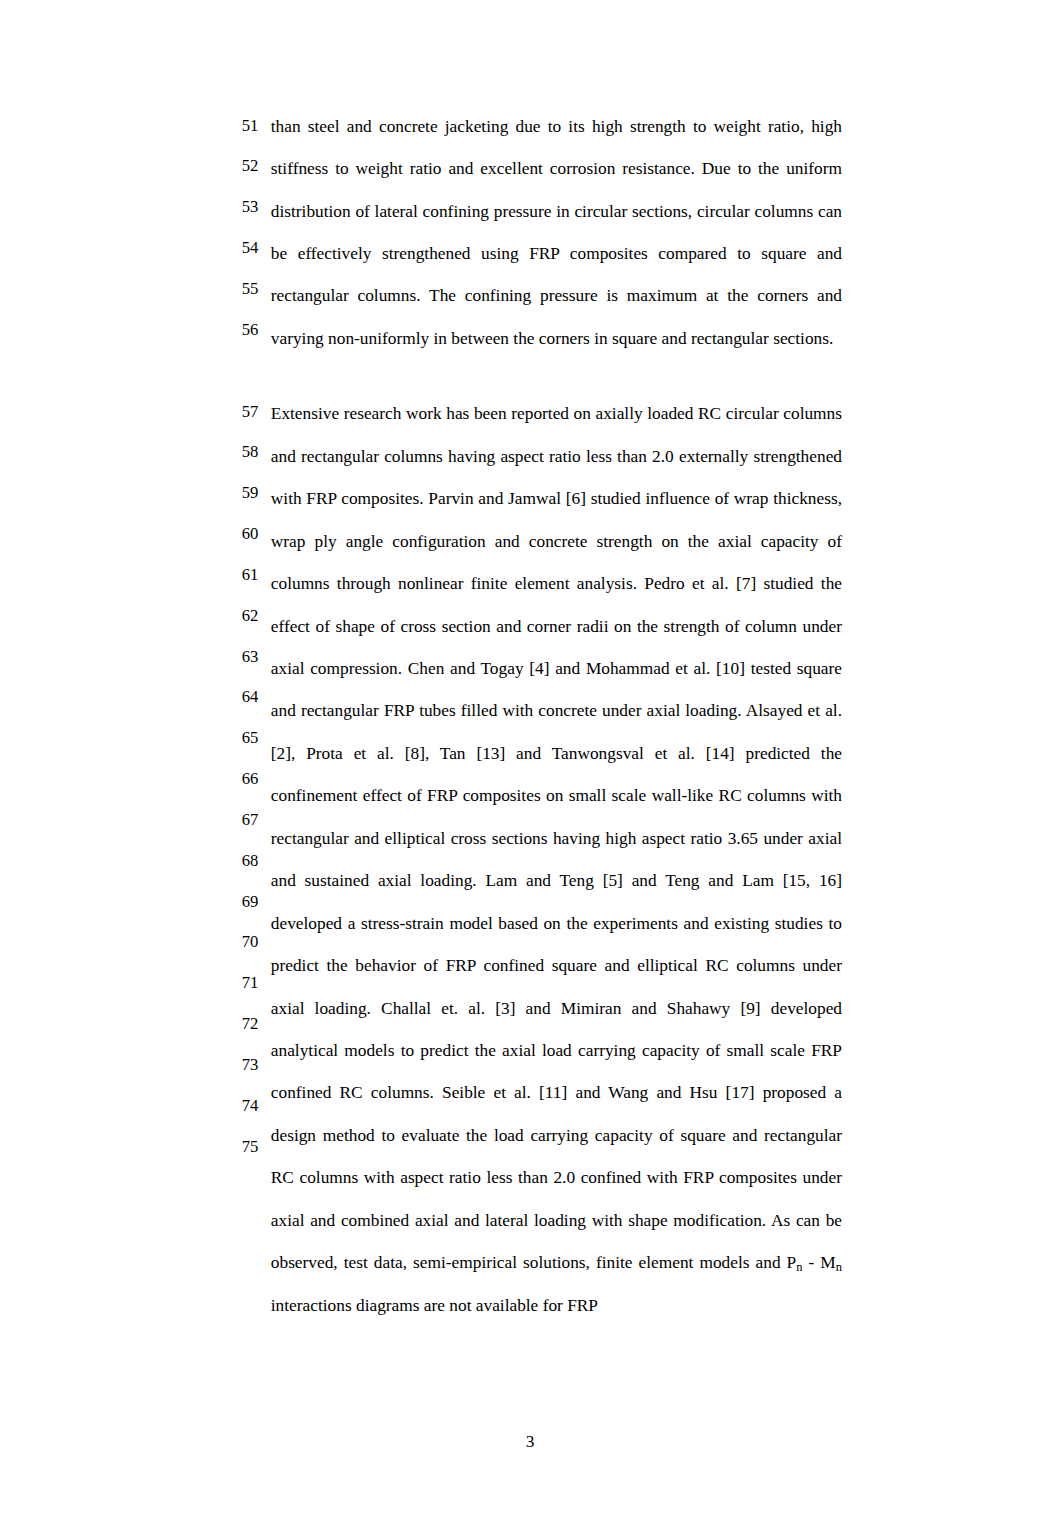51 52 53 54 55 56 57 58 59 60 61 62 63 64 65 66 67 68 69 70 71 72 73 74 75
than steel and concrete jacketing due to its high strength to weight ratio, high stiffness to weight ratio and excellent corrosion resistance. Due to the uniform distribution of lateral confining pressure in circular sections, circular columns can be effectively strengthened using FRP composites compared to square and rectangular columns. The confining pressure is maximum at the corners and varying non-uniformly in between the corners in square and rectangular sections.
Extensive research work has been reported on axially loaded RC circular columns and rectangular columns having aspect ratio less than 2.0 externally strengthened with FRP composites. Parvin and Jamwal [6] studied influence of wrap thickness, wrap ply angle configuration and concrete strength on the axial capacity of columns through nonlinear finite element analysis. Pedro et al. [7] studied the effect of shape of cross section and corner radii on the strength of column under axial compression. Chen and Togay [4] and Mohammad et al. [10] tested square and rectangular FRP tubes filled with concrete under axial loading. Alsayed et al. [2], Prota et al. [8], Tan [13] and Tanwongsval et al. [14] predicted the confinement effect of FRP composites on small scale wall-like RC columns with rectangular and elliptical cross sections having high aspect ratio 3.65 under axial and sustained axial loading. Lam and Teng [5] and Teng and Lam [15, 16] developed a stress-strain model based on the experiments and existing studies to predict the behavior of FRP confined square and elliptical RC columns under axial loading. Challal et. al. [3] and Mimiran and Shahawy [9] developed analytical models to predict the axial load carrying capacity of small scale FRP confined RC columns. Seible et al. [11] and Wang and Hsu [17] proposed a design method to evaluate the load carrying capacity of square and rectangular RC columns with aspect ratio less than 2.0 confined with FRP composites under axial and combined axial and lateral loading with shape modification. As can be observed, test data, semi-empirical solutions, finite element models and Pn - Mn interactions diagrams are not available for FRP
3